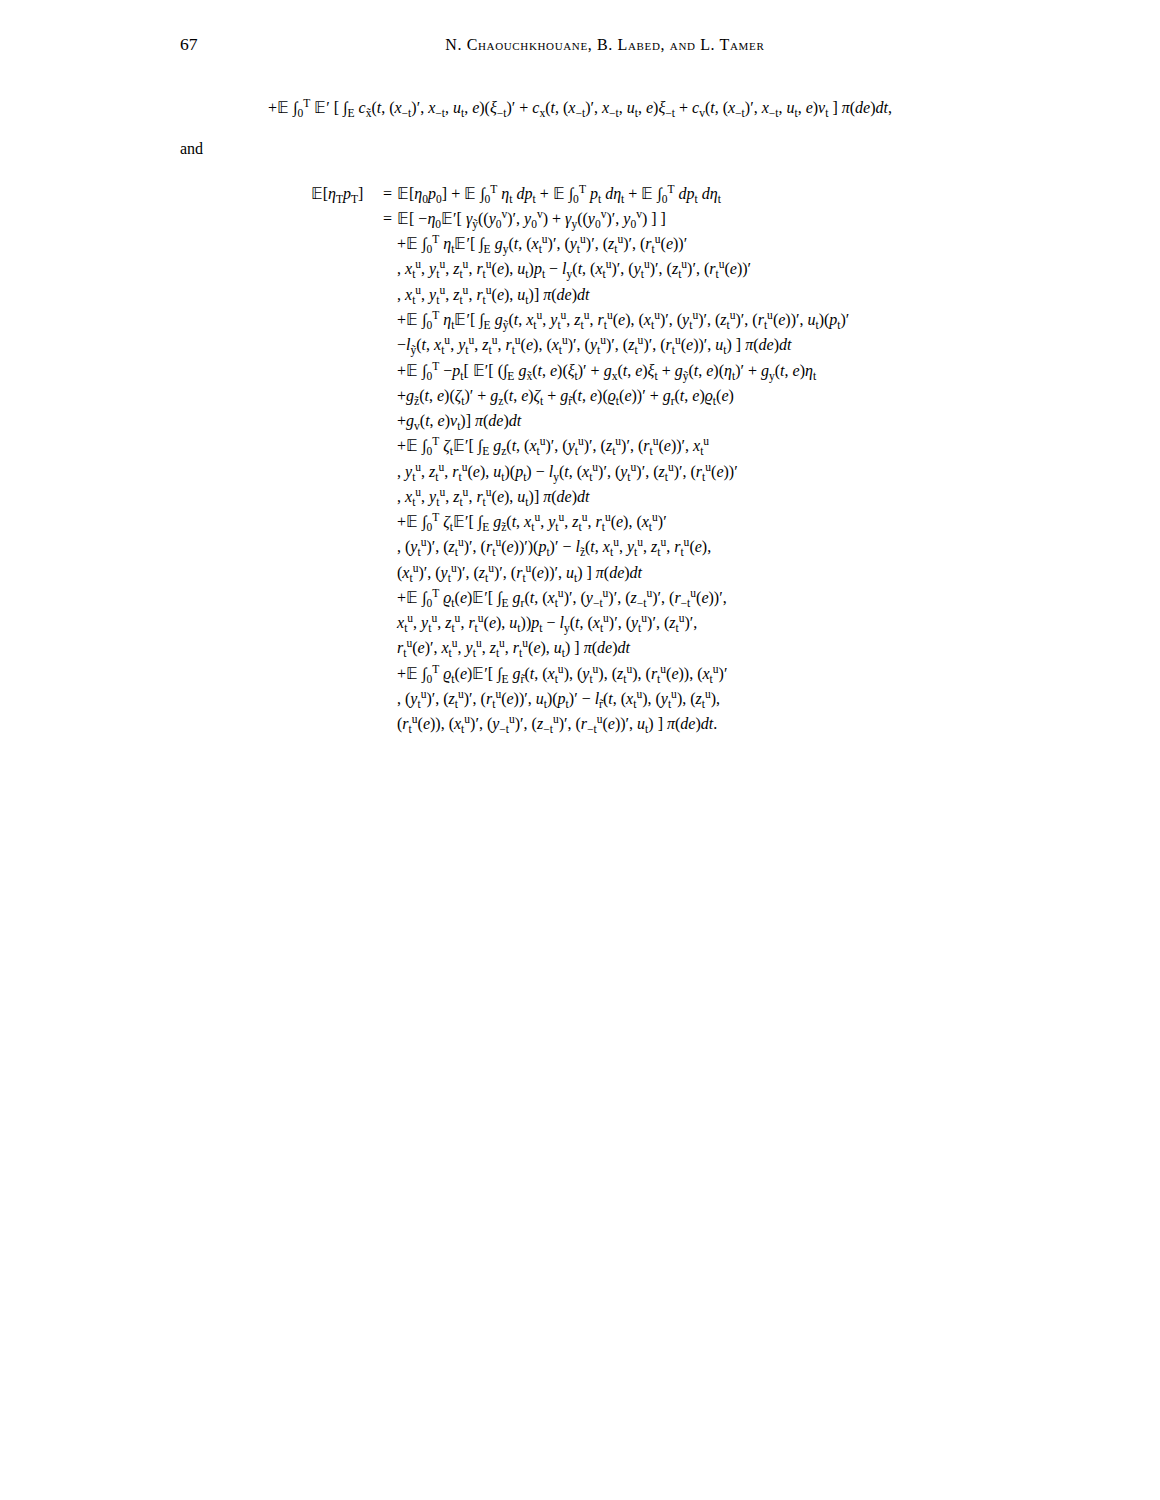67 N. Chaouchkhouane, B. Labed, and L. Tamer
+𝔼 ∫0T 𝔼′ [ ∫E cx̃(t, (x−t)′, x−t, ut, e)(ξ−t)′ + cx(t, (x−t)′, x−t, ut, e)ξ−t + cv(t, (x−t)′, x−t, ut, e)vt ] π(de)dt,
and
𝔼[ηTpT]=𝔼[η0p0] + 𝔼 ∫0T ηt dpt + 𝔼 ∫0T pt dηt + 𝔼 ∫0T dpt dηt =𝔼[ −η0𝔼′[ γỹ((y0v)′, y0v) + γy((y0v)′, y0v) ] ] +𝔼 ∫0T ηt𝔼′[ ∫E gy(t, (xtu)′, (ytu)′, (ztu)′, (rtu(e))′ , xtu, ytu, ztu, rtu(e), ut)pt − ly(t, (xtu)′, (ytu)′, (ztu)′, (rtu(e))′ , xtu, ytu, ztu, rtu(e), ut)] π(de)dt +𝔼 ∫0T ηt𝔼′[ ∫E gỹ(t, xtu, ytu, ztu, rtu(e), (xtu)′, (ytu)′, (ztu)′, (rtu(e))′, ut)(pt)′ −lỹ(t, xtu, ytu, ztu, rtu(e), (xtu)′, (ytu)′, (ztu)′, (rtu(e))′, ut) ] π(de)dt +𝔼 ∫0T −pt[ 𝔼′[ (∫E gx̃(t, e)(ξt)′ + gx(t, e)ξt + gỹ(t, e)(ηt)′ + gy(t, e)ηt +gz̃(t, e)(ζt)′ + gz(t, e)ζt + gr̃(t, e)(ϱt(e))′ + gr(t, e)ϱt(e) +gv(t, e)vt)] π(de)dt +𝔼 ∫0T ζt𝔼′[ ∫E gz(t, (xtu)′, (ytu)′, (ztu)′, (rtu(e))′, xtu , ytu, ztu, rtu(e), ut)(pt) − ly(t, (xtu)′, (ytu)′, (ztu)′, (rtu(e))′ , xtu, ytu, ztu, rtu(e), ut)] π(de)dt +𝔼 ∫0T ζt𝔼′[ ∫E gz̃(t, xtu, ytu, ztu, rtu(e), (xtu)′ , (ytu)′, (ztu)′, (rtu(e))′)(pt)′ − lz̃(t, xtu, ytu, ztu, rtu(e), (xtu)′, (ytu)′, (ztu)′, (rtu(e))′, ut) ] π(de)dt +𝔼 ∫0T ϱt(e)𝔼′[ ∫E gr(t, (xtu)′, (y−tu)′, (z−tu)′, (r−tu(e))′, xtu, ytu, ztu, rtu(e), ut))pt − ly(t, (xtu)′, (ytu)′, (ztu)′, rtu(e)′, xtu, ytu, ztu, rtu(e), ut) ] π(de)dt +𝔼 ∫0T ϱt(e)𝔼′[ ∫E gr̃(t, (xtu), (ytu), (ztu), (rtu(e)), (xtu)′ , (ytu)′, (ztu)′, (rtu(e))′, ut)(pt)′ − lr̃(t, (xtu), (ytu), (ztu), (rtu(e)), (xtu)′, (y−tu)′, (z−tu)′, (r−tu(e))′, ut) ] π(de)dt.